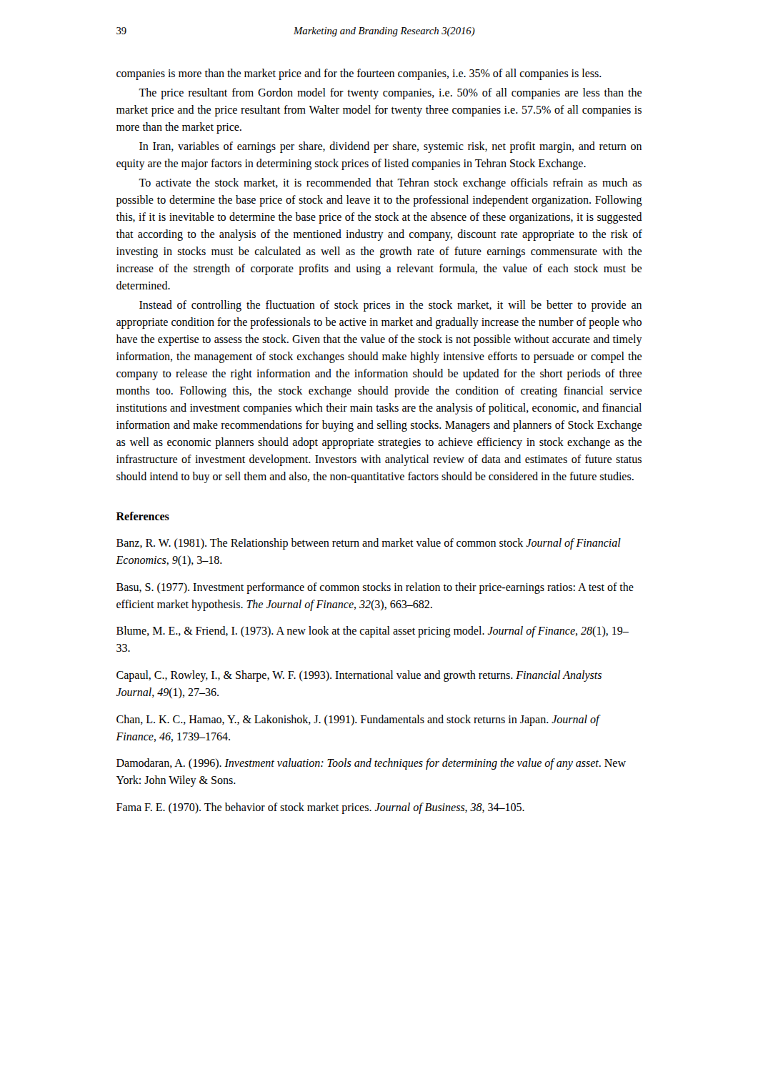39 Marketing and Branding Research 3(2016)
companies is more than the market price and for the fourteen companies, i.e. 35% of all companies is less.
The price resultant from Gordon model for twenty companies, i.e. 50% of all companies are less than the market price and the price resultant from Walter model for twenty three companies i.e. 57.5% of all companies is more than the market price.
In Iran, variables of earnings per share, dividend per share, systemic risk, net profit margin, and return on equity are the major factors in determining stock prices of listed companies in Tehran Stock Exchange.
To activate the stock market, it is recommended that Tehran stock exchange officials refrain as much as possible to determine the base price of stock and leave it to the professional independent organization. Following this, if it is inevitable to determine the base price of the stock at the absence of these organizations, it is suggested that according to the analysis of the mentioned industry and company, discount rate appropriate to the risk of investing in stocks must be calculated as well as the growth rate of future earnings commensurate with the increase of the strength of corporate profits and using a relevant formula, the value of each stock must be determined.
Instead of controlling the fluctuation of stock prices in the stock market, it will be better to provide an appropriate condition for the professionals to be active in market and gradually increase the number of people who have the expertise to assess the stock. Given that the value of the stock is not possible without accurate and timely information, the management of stock exchanges should make highly intensive efforts to persuade or compel the company to release the right information and the information should be updated for the short periods of three months too. Following this, the stock exchange should provide the condition of creating financial service institutions and investment companies which their main tasks are the analysis of political, economic, and financial information and make recommendations for buying and selling stocks. Managers and planners of Stock Exchange as well as economic planners should adopt appropriate strategies to achieve efficiency in stock exchange as the infrastructure of investment development. Investors with analytical review of data and estimates of future status should intend to buy or sell them and also, the non-quantitative factors should be considered in the future studies.
References
Banz, R. W. (1981). The Relationship between return and market value of common stock Journal of Financial Economics, 9(1), 3–18.
Basu, S. (1977). Investment performance of common stocks in relation to their price-earnings ratios: A test of the efficient market hypothesis. The Journal of Finance, 32(3), 663–682.
Blume, M. E., & Friend, I. (1973). A new look at the capital asset pricing model. Journal of Finance, 28(1), 19–33.
Capaul, C., Rowley, I., & Sharpe, W. F. (1993). International value and growth returns. Financial Analysts Journal, 49(1), 27–36.
Chan, L. K. C., Hamao, Y., & Lakonishok, J. (1991). Fundamentals and stock returns in Japan. Journal of Finance, 46, 1739–1764.
Damodaran, A. (1996). Investment valuation: Tools and techniques for determining the value of any asset. New York: John Wiley & Sons.
Fama F. E. (1970). The behavior of stock market prices. Journal of Business, 38, 34–105.